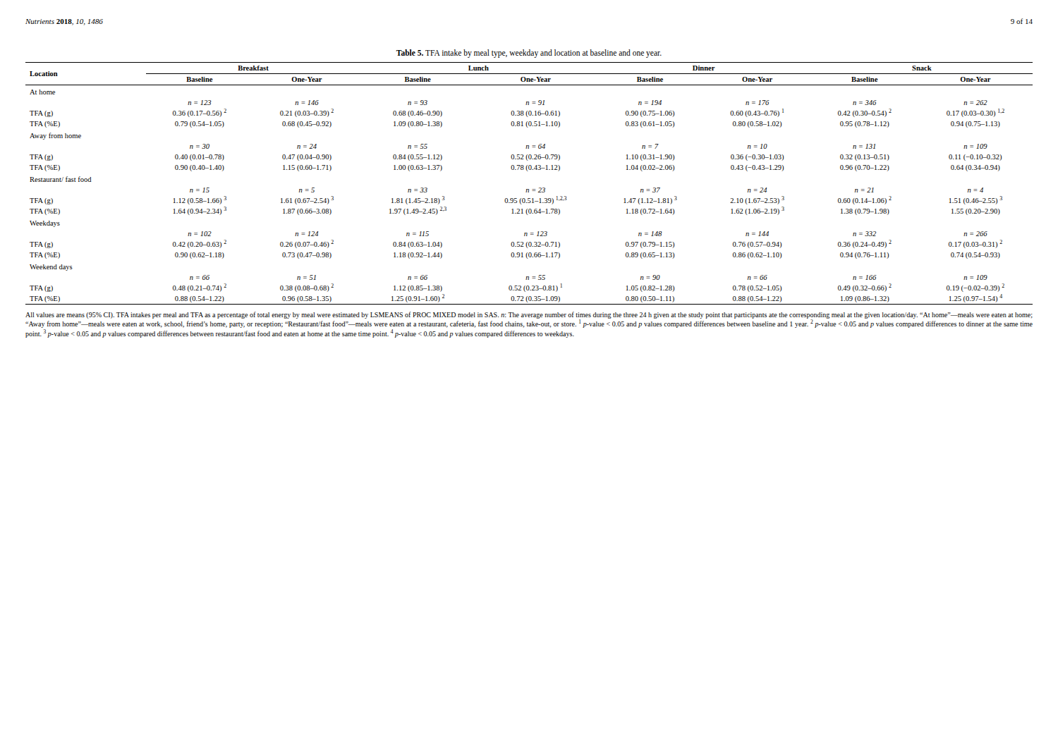Nutrients 2018, 10, 1486
9 of 14
Table 5. TFA intake by meal type, weekday and location at baseline and one year.
| Location | Breakfast | Lunch | Dinner | Snack |
| --- | --- | --- | --- | --- |
| Baseline | One-Year | Baseline | One-Year | Baseline | One-Year | Baseline | One-Year |
| At home | | | | | | | | |
| | n = 123 | n = 146 | n = 93 | n = 91 | n = 194 | n = 176 | n = 346 | n = 262 |
| TFA (g) | 0.36 (0.17–0.56) 2 | 0.21 (0.03–0.39) 2 | 0.68 (0.46–0.90) | 0.38 (0.16–0.61) | 0.90 (0.75–1.06) | 0.60 (0.43–0.76) 1 | 0.42 (0.30–0.54) 2 | 0.17 (0.03–0.30) 1,2 |
| TFA (%E) | 0.79 (0.54–1.05) | 0.68 (0.45–0.92) | 1.09 (0.80–1.38) | 0.81 (0.51–1.10) | 0.83 (0.61–1.05) | 0.80 (0.58–1.02) | 0.95 (0.78–1.12) | 0.94 (0.75–1.13) |
| Away from home | | | | | | | | |
| | n = 30 | n = 24 | n = 55 | n = 64 | n = 7 | n = 10 | n = 131 | n = 109 |
| TFA (g) | 0.40 (0.01–0.78) | 0.47 (0.04–0.90) | 0.84 (0.55–1.12) | 0.52 (0.26–0.79) | 1.10 (0.31–1.90) | 0.36 (−0.30–1.03) | 0.32 (0.13–0.51) | 0.11 (−0.10–0.32) |
| TFA (%E) | 0.90 (0.40–1.40) | 1.15 (0.60–1.71) | 1.00 (0.63–1.37) | 0.78 (0.43–1.12) | 1.04 (0.02–2.06) | 0.43 (−0.43–1.29) | 0.96 (0.70–1.22) | 0.64 (0.34–0.94) |
| Restaurant/ fast food | | | | | | | | |
| | n = 15 | n = 5 | n = 33 | n = 23 | n = 37 | n = 24 | n = 21 | n = 4 |
| TFA (g) | 1.12 (0.58–1.66) 3 | 1.61 (0.67–2.54) 3 | 1.81 (1.45–2.18) 3 | 0.95 (0.51–1.39) 1,2,3 | 1.47 (1.12–1.81) 3 | 2.10 (1.67–2.53) 3 | 0.60 (0.14–1.06) 2 | 1.51 (0.46–2.55) 3 |
| TFA (%E) | 1.64 (0.94–2.34) 3 | 1.87 (0.66–3.08) | 1.97 (1.49–2.45) 2,3 | 1.21 (0.64–1.78) | 1.18 (0.72–1.64) | 1.62 (1.06–2.19) 3 | 1.38 (0.79–1.98) | 1.55 (0.20–2.90) |
| Weekdays | | | | | | | | |
| | n = 102 | n = 124 | n = 115 | n = 123 | n = 148 | n = 144 | n = 332 | n = 266 |
| TFA (g) | 0.42 (0.20–0.63) 2 | 0.26 (0.07–0.46) 2 | 0.84 (0.63–1.04) | 0.52 (0.32–0.71) | 0.97 (0.79–1.15) | 0.76 (0.57–0.94) | 0.36 (0.24–0.49) 2 | 0.17 (0.03–0.31) 2 |
| TFA (%E) | 0.90 (0.62–1.18) | 0.73 (0.47–0.98) | 1.18 (0.92–1.44) | 0.91 (0.66–1.17) | 0.89 (0.65–1.13) | 0.86 (0.62–1.10) | 0.94 (0.76–1.11) | 0.74 (0.54–0.93) |
| Weekend days | | | | | | | | |
| | n = 66 | n = 51 | n = 66 | n = 55 | n = 90 | n = 66 | n = 166 | n = 109 |
| TFA (g) | 0.48 (0.21–0.74) 2 | 0.38 (0.08–0.68) 2 | 1.12 (0.85–1.38) | 0.52 (0.23–0.81) 1 | 1.05 (0.82–1.28) | 0.78 (0.52–1.05) | 0.49 (0.32–0.66) 2 | 0.19 (−0.02–0.39) 2 |
| TFA (%E) | 0.88 (0.54–1.22) | 0.96 (0.58–1.35) | 1.25 (0.91–1.60) 2 | 0.72 (0.35–1.09) | 0.80 (0.50–1.11) | 0.88 (0.54–1.22) | 1.09 (0.86–1.32) | 1.25 (0.97–1.54) 4 |
All values are means (95% CI). TFA intakes per meal and TFA as a percentage of total energy by meal were estimated by LSMEANS of PROC MIXED model in SAS. n: The average number of times during the three 24 h given at the study point that participants ate the corresponding meal at the given location/day. “At home”—meals were eaten at home; “Away from home”—meals were eaten at work, school, friend’s home, party, or reception; “Restaurant/fast food”—meals were eaten at a restaurant, cafeteria, fast food chains, take-out, or store. 1 p-value < 0.05 and p values compared differences between baseline and 1 year. 2 p-value < 0.05 and p values compared differences to dinner at the same time point. 3 p-value < 0.05 and p values compared differences between restaurant/fast food and eaten at home at the same time point. 4 p-value < 0.05 and p values compared differences to weekdays.